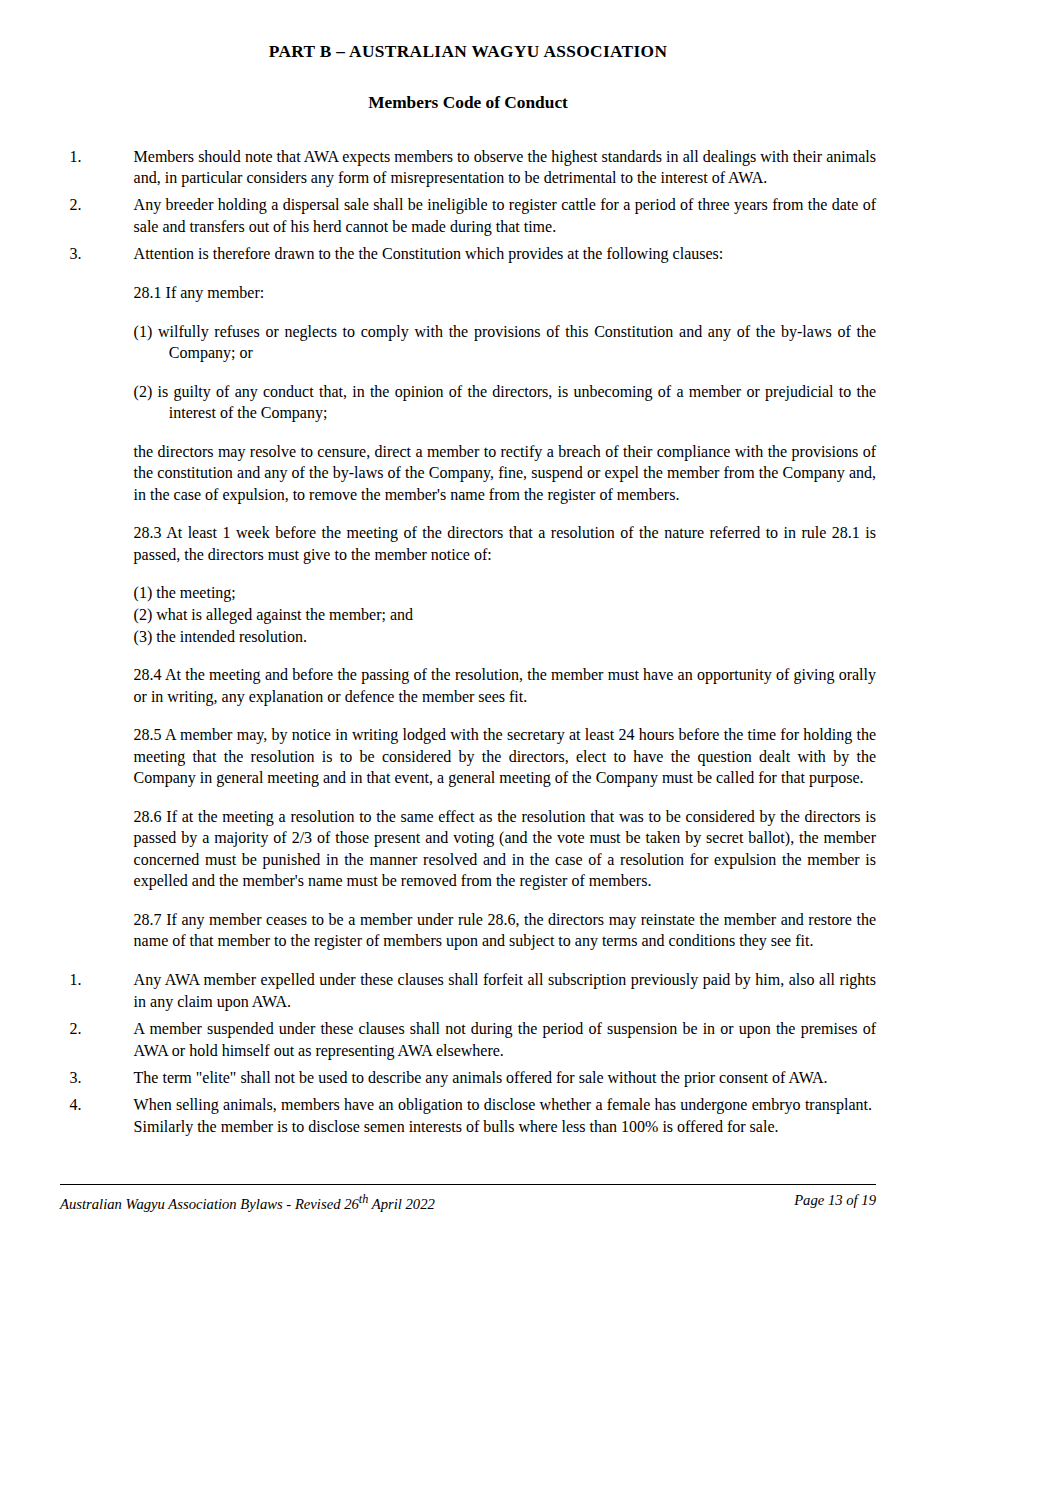PART B – AUSTRALIAN WAGYU ASSOCIATION
Members Code of Conduct
Members should note that AWA expects members to observe the highest standards in all dealings with their animals and, in particular considers any form of misrepresentation to be detrimental to the interest of AWA.
Any breeder holding a dispersal sale shall be ineligible to register cattle for a period of three years from the date of sale and transfers out of his herd cannot be made during that time.
Attention is therefore drawn to the the Constitution which provides at the following clauses:
28.1 If any member:
(1) wilfully refuses or neglects to comply with the provisions of this Constitution and any of the by-laws of the Company; or
(2) is guilty of any conduct that, in the opinion of the directors, is unbecoming of a member or prejudicial to the interest of the Company;
the directors may resolve to censure, direct a member to rectify a breach of their compliance with the provisions of the constitution and any of the by-laws of the Company, fine, suspend or expel the member from the Company and, in the case of expulsion, to remove the member's name from the register of members.
28.3 At least 1 week before the meeting of the directors that a resolution of the nature referred to in rule 28.1 is passed, the directors must give to the member notice of:
(1) the meeting;
(2) what is alleged against the member; and
(3) the intended resolution.
28.4 At the meeting and before the passing of the resolution, the member must have an opportunity of giving orally or in writing, any explanation or defence the member sees fit.
28.5 A member may, by notice in writing lodged with the secretary at least 24 hours before the time for holding the meeting that the resolution is to be considered by the directors, elect to have the question dealt with by the Company in general meeting and in that event, a general meeting of the Company must be called for that purpose.
28.6 If at the meeting a resolution to the same effect as the resolution that was to be considered by the directors is passed by a majority of 2/3 of those present and voting (and the vote must be taken by secret ballot), the member concerned must be punished in the manner resolved and in the case of a resolution for expulsion the member is expelled and the member's name must be removed from the register of members.
28.7 If any member ceases to be a member under rule 28.6, the directors may reinstate the member and restore the name of that member to the register of members upon and subject to any terms and conditions they see fit.
Any AWA member expelled under these clauses shall forfeit all subscription previously paid by him, also all rights in any claim upon AWA.
A member suspended under these clauses shall not during the period of suspension be in or upon the premises of AWA or hold himself out as representing AWA elsewhere.
The term "elite" shall not be used to describe any animals offered for sale without the prior consent of AWA.
When selling animals, members have an obligation to disclose whether a female has undergone embryo transplant. Similarly the member is to disclose semen interests of bulls where less than 100% is offered for sale.
Australian Wagyu Association Bylaws - Revised 26th April 2022 Page 13 of 19